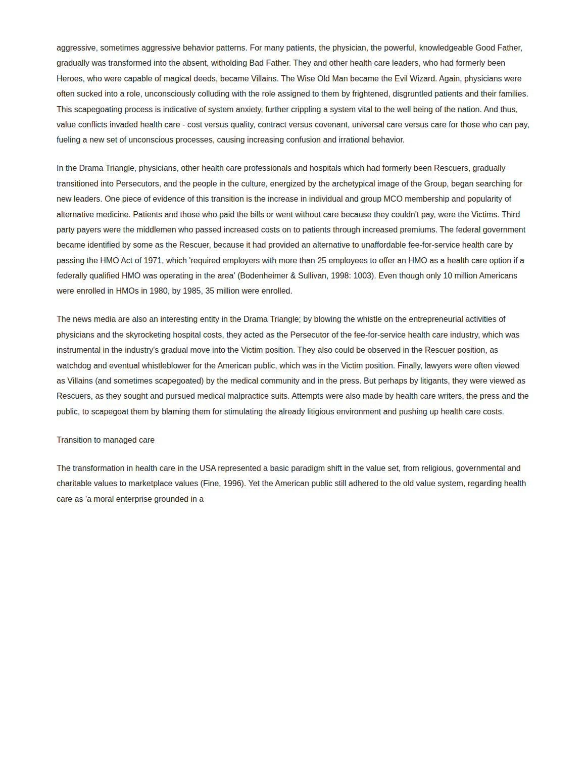aggressive, sometimes aggressive behavior patterns. For many patients, the physician, the powerful, knowledgeable Good Father, gradually was transformed into the absent, witholding Bad Father. They and other health care leaders, who had formerly been Heroes, who were capable of magical deeds, became Villains. The Wise Old Man became the Evil Wizard. Again, physicians were often sucked into a role, unconsciously colluding with the role assigned to them by frightened, disgruntled patients and their families. This scapegoating process is indicative of system anxiety, further crippling a system vital to the well being of the nation. And thus, value conflicts invaded health care - cost versus quality, contract versus covenant, universal care versus care for those who can pay, fueling a new set of unconscious processes, causing increasing confusion and irrational behavior.
In the Drama Triangle, physicians, other health care professionals and hospitals which had formerly been Rescuers, gradually transitioned into Persecutors, and the people in the culture, energized by the archetypical image of the Group, began searching for new leaders. One piece of evidence of this transition is the increase in individual and group MCO membership and popularity of alternative medicine. Patients and those who paid the bills or went without care because they couldn't pay, were the Victims. Third party payers were the middlemen who passed increased costs on to patients through increased premiums. The federal government became identified by some as the Rescuer, because it had provided an alternative to unaffordable fee-for-service health care by passing the HMO Act of 1971, which 'required employers with more than 25 employees to offer an HMO as a health care option if a federally qualified HMO was operating in the area' (Bodenheimer & Sullivan, 1998: 1003). Even though only 10 million Americans were enrolled in HMOs in 1980, by 1985, 35 million were enrolled.
The news media are also an interesting entity in the Drama Triangle; by blowing the whistle on the entrepreneurial activities of physicians and the skyrocketing hospital costs, they acted as the Persecutor of the fee-for-service health care industry, which was instrumental in the industry's gradual move into the Victim position. They also could be observed in the Rescuer position, as watchdog and eventual whistleblower for the American public, which was in the Victim position. Finally, lawyers were often viewed as Villains (and sometimes scapegoated) by the medical community and in the press. But perhaps by litigants, they were viewed as Rescuers, as they sought and pursued medical malpractice suits. Attempts were also made by health care writers, the press and the public, to scapegoat them by blaming them for stimulating the already litigious environment and pushing up health care costs.
Transition to managed care
The transformation in health care in the USA represented a basic paradigm shift in the value set, from religious, governmental and charitable values to marketplace values (Fine, 1996). Yet the American public still adhered to the old value system, regarding health care as 'a moral enterprise grounded in a